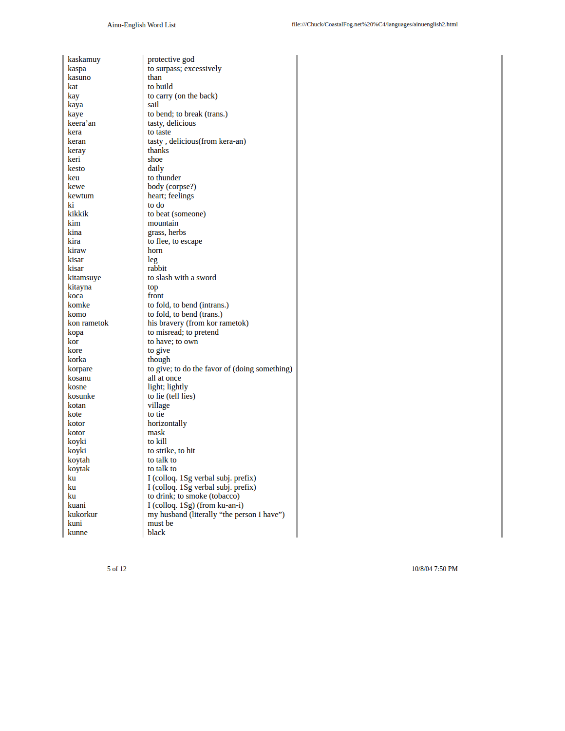Ainu-English Word List
file:///Chuck/CoastalFog.net%20%C4/languages/ainuenglish2.html
| kaskamuy | protective god |
| kaspa | to surpass; excessively |
| kasuno | than |
| kat | to build |
| kay | to carry (on the back) |
| kaya | sail |
| kaye | to bend; to break (trans.) |
| keera’an | tasty, delicious |
| kera | to taste |
| keran | tasty , delicious(from kera-an) |
| keray | thanks |
| keri | shoe |
| kesto | daily |
| keu | to thunder |
| kewe | body (corpse?) |
| kewtum | heart; feelings |
| ki | to do |
| kikkik | to beat (someone) |
| kim | mountain |
| kina | grass, herbs |
| kira | to flee, to escape |
| kiraw | horn |
| kisar | leg |
| kisar | rabbit |
| kitamsuye | to slash with a sword |
| kitayna | top |
| koca | front |
| komke | to fold, to bend (intrans.) |
| komo | to fold, to bend (trans.) |
| kon rametok | his bravery (from kor rametok) |
| kopa | to misread; to pretend |
| kor | to have; to own |
| kore | to give |
| korka | though |
| korpare | to give; to do the favor of (doing something) |
| kosanu | all at once |
| kosne | light; lightly |
| kosunke | to lie (tell lies) |
| kotan | village |
| kote | to tie |
| kotor | horizontally |
| kotor | mask |
| koyki | to kill |
| koyki | to strike, to hit |
| koytah | to talk to |
| koytak | to talk to |
| ku | I (colloq. 1Sg verbal subj. prefix) |
| ku | I (colloq. 1Sg verbal subj. prefix) |
| ku | to drink; to smoke (tobacco) |
| kuani | I (colloq. 1Sg) (from ku-an-i) |
| kukorkur | my husband (literally “the person I have”) |
| kuni | must be |
| kunne | black |
5 of 12
10/8/04 7:50 PM